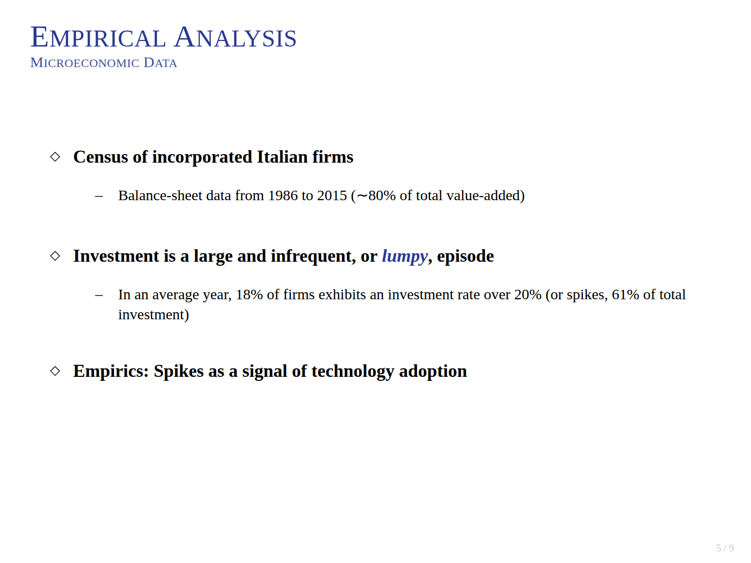EMPIRICAL ANALYSIS
MICROECONOMIC DATA
◇ Census of incorporated Italian firms
– Balance-sheet data from 1986 to 2015 (∼80% of total value-added)
◇ Investment is a large and infrequent, or lumpy, episode
– In an average year, 18% of firms exhibits an investment rate over 20% (or spikes, 61% of total investment)
◇ Empirics: Spikes as a signal of technology adoption
5 / 9